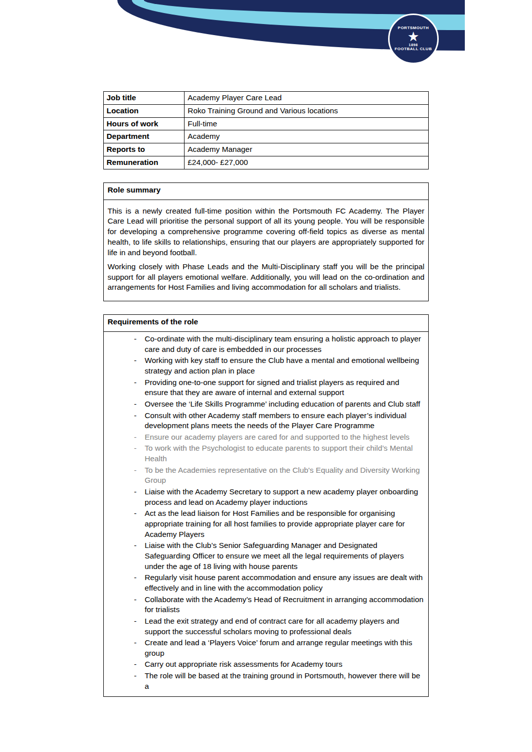PORTSMOUTH
★
1898
FOOTBALL CLUB
| Job title | Academy Player Care Lead |
| Location | Roko Training Ground and Various locations |
| Hours of work | Full-time |
| Department | Academy |
| Reports to | Academy Manager |
| Remuneration | £24,000- £27,000 |
| Role summary |
| This is a newly created full-time position within the Portsmouth FC Academy. The Player Care Lead will prioritise the personal support of all its young people. You will be responsible for developing a comprehensive programme covering off-field topics as diverse as mental health, to life skills to relationships, ensuring that our players are appropriately supported for life in and beyond football. Working closely with Phase Leads and the Multi-Disciplinary staff you will be the principal support for all players emotional welfare. Additionally, you will lead on the co-ordination and arrangements for Host Families and living accommodation for all scholars and trialists. |
| Requirements of the role |
| Co-ordinate with the multi-disciplinary team ensuring a holistic approach to player care and duty of care is embedded in our processes Working with key staff to ensure the Club have a mental and emotional wellbeing strategy and action plan in place Providing one-to-one support for signed and trialist players as required and ensure that they are aware of internal and external support Oversee the ‘Life Skills Programme’ including education of parents and Club staff Consult with other Academy staff members to ensure each player’s individual development plans meets the needs of the Player Care Programme Ensure our academy players are cared for and supported to the highest levels To work with the Psychologist to educate parents to support their child’s Mental Health To be the Academies representative on the Club's Equality and Diversity Working Group Liaise with the Academy Secretary to support a new academy player onboarding process and lead on Academy player inductions Act as the lead liaison for Host Families and be responsible for organising appropriate training for all host families to provide appropriate player care for Academy Players Liaise with the Club’s Senior Safeguarding Manager and Designated Safeguarding Officer to ensure we meet all the legal requirements of players under the age of 18 living with house parents Regularly visit house parent accommodation and ensure any issues are dealt with effectively and in line with the accommodation policy Collaborate with the Academy’s Head of Recruitment in arranging accommodation for trialists Lead the exit strategy and end of contract care for all academy players and support the successful scholars moving to professional deals Create and lead a ‘Players Voice’ forum and arrange regular meetings with this group Carry out appropriate risk assessments for Academy tours The role will be based at the training ground in Portsmouth, however there will be a |